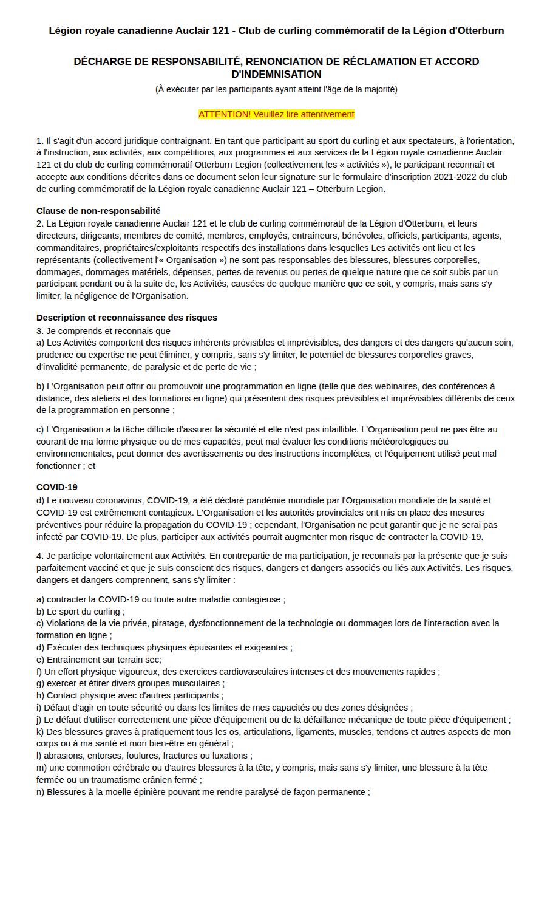Légion royale canadienne Auclair 121 - Club de curling commémoratif de la Légion d'Otterburn
DÉCHARGE DE RESPONSABILITÉ, RENONCIATION DE RÉCLAMATION ET ACCORD
D'INDEMNISATION
(À exécuter par les participants ayant atteint l'âge de la majorité)
ATTENTION! Veuillez lire attentivement
1. Il s'agit d'un accord juridique contraignant. En tant que participant au sport du curling et aux spectateurs, à l'orientation, à l'instruction, aux activités, aux compétitions, aux programmes et aux services de la Légion royale canadienne Auclair 121 et du club de curling commémoratif Otterburn Legion (collectivement les « activités »), le participant reconnaît et accepte aux conditions décrites dans ce document selon leur signature sur le formulaire d'inscription 2021-2022 du club de curling commémoratif de la Légion royale canadienne Auclair 121 – Otterburn Legion.
Clause de non-responsabilité
2. La Légion royale canadienne Auclair 121 et le club de curling commémoratif de la Légion d'Otterburn, et leurs directeurs, dirigeants, membres de comité, membres, employés, entraîneurs, bénévoles, officiels, participants, agents, commanditaires, propriétaires/exploitants respectifs des installations dans lesquelles Les activités ont lieu et les représentants (collectivement l'« Organisation ») ne sont pas responsables des blessures, blessures corporelles, dommages, dommages matériels, dépenses, pertes de revenus ou pertes de quelque nature que ce soit subis par un participant pendant ou à la suite de, les Activités, causées de quelque manière que ce soit, y compris, mais sans s'y limiter, la négligence de l'Organisation.
Description et reconnaissance des risques
3. Je comprends et reconnais que
a) Les Activités comportent des risques inhérents prévisibles et imprévisibles, des dangers et des dangers qu'aucun soin, prudence ou expertise ne peut éliminer, y compris, sans s'y limiter, le potentiel de blessures corporelles graves, d'invalidité permanente, de paralysie et de perte de vie ;
b) L'Organisation peut offrir ou promouvoir une programmation en ligne (telle que des webinaires, des conférences à distance, des ateliers et des formations en ligne) qui présentent des risques prévisibles et imprévisibles différents de ceux de la programmation en personne ;
c) L'Organisation a la tâche difficile d'assurer la sécurité et elle n'est pas infaillible. L'Organisation peut ne pas être au courant de ma forme physique ou de mes capacités, peut mal évaluer les conditions météorologiques ou environnementales, peut donner des avertissements ou des instructions incomplètes, et l'équipement utilisé peut mal fonctionner ; et
COVID-19
d) Le nouveau coronavirus, COVID-19, a été déclaré pandémie mondiale par l'Organisation mondiale de la santé et COVID-19 est extrêmement contagieux. L'Organisation et les autorités provinciales ont mis en place des mesures préventives pour réduire la propagation du COVID-19 ; cependant, l'Organisation ne peut garantir que je ne serai pas infecté par COVID-19. De plus, participer aux activités pourrait augmenter mon risque de contracter la COVID-19.
4. Je participe volontairement aux Activités. En contrepartie de ma participation, je reconnais par la présente que je suis parfaitement vacciné et que je suis conscient des risques, dangers et dangers associés ou liés aux Activités. Les risques, dangers et dangers comprennent, sans s'y limiter :
a) contracter la COVID-19 ou toute autre maladie contagieuse ;
b) Le sport du curling ;
c) Violations de la vie privée, piratage, dysfonctionnement de la technologie ou dommages lors de l'interaction avec la formation en ligne ;
d) Exécuter des techniques physiques épuisantes et exigeantes ;
e) Entraînement sur terrain sec;
f) Un effort physique vigoureux, des exercices cardiovasculaires intenses et des mouvements rapides ;
g) exercer et étirer divers groupes musculaires ;
h) Contact physique avec d'autres participants ;
i) Défaut d'agir en toute sécurité ou dans les limites de mes capacités ou des zones désignées ;
j) Le défaut d'utiliser correctement une pièce d'équipement ou de la défaillance mécanique de toute pièce d'équipement ;
k) Des blessures graves à pratiquement tous les os, articulations, ligaments, muscles, tendons et autres aspects de mon corps ou à ma santé et mon bien-être en général ;
l) abrasions, entorses, foulures, fractures ou luxations ;
m) une commotion cérébrale ou d'autres blessures à la tête, y compris, mais sans s'y limiter, une blessure à la tête fermée ou un traumatisme crânien fermé ;
n) Blessures à la moelle épinière pouvant me rendre paralysé de façon permanente ;